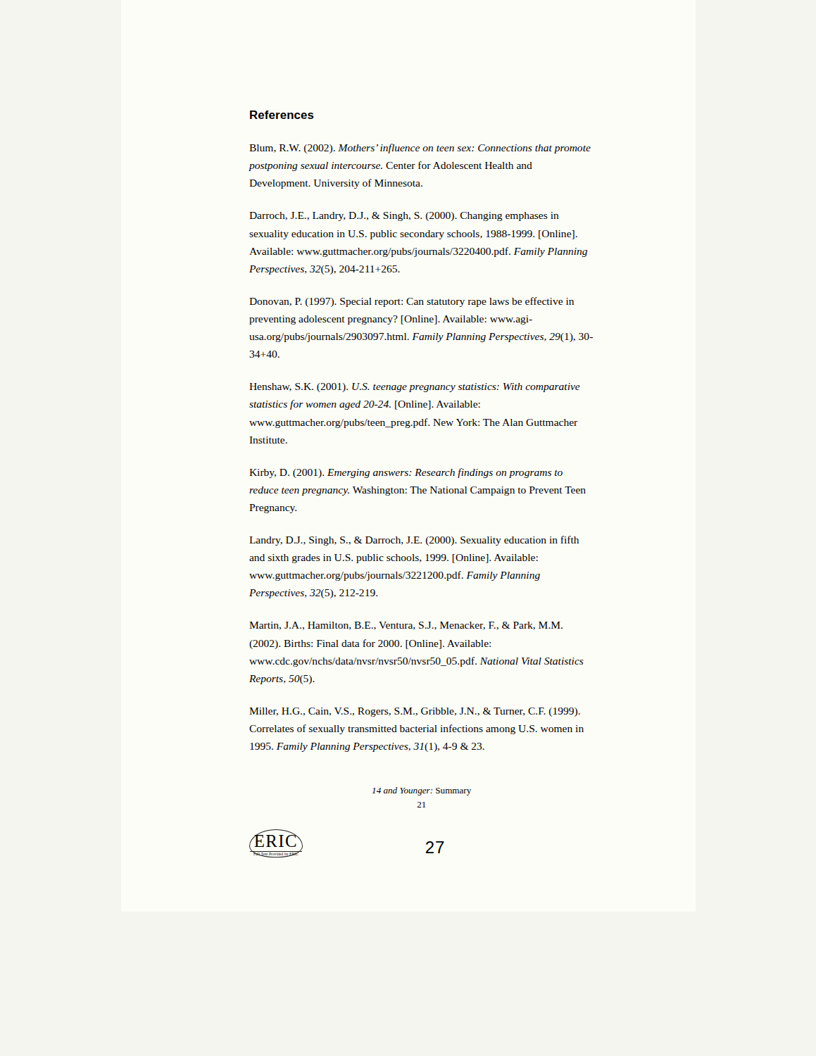References
Blum, R.W. (2002). Mothers’ influence on teen sex: Connections that promote postponing sexual intercourse. Center for Adolescent Health and Development. University of Minnesota.
Darroch, J.E., Landry, D.J., & Singh, S. (2000). Changing emphases in sexuality education in U.S. public secondary schools, 1988-1999. [Online]. Available: www.guttmacher.org/pubs/journals/3220400.pdf. Family Planning Perspectives, 32(5), 204-211+265.
Donovan, P. (1997). Special report: Can statutory rape laws be effective in preventing adolescent pregnancy? [Online]. Available: www.agi-usa.org/pubs/journals/2903097.html. Family Planning Perspectives, 29(1), 30-34+40.
Henshaw, S.K. (2001). U.S. teenage pregnancy statistics: With comparative statistics for women aged 20-24. [Online]. Available: www.guttmacher.org/pubs/teen_preg.pdf. New York: The Alan Guttmacher Institute.
Kirby, D. (2001). Emerging answers: Research findings on programs to reduce teen pregnancy. Washington: The National Campaign to Prevent Teen Pregnancy.
Landry, D.J., Singh, S., & Darroch, J.E. (2000). Sexuality education in fifth and sixth grades in U.S. public schools, 1999. [Online]. Available: www.guttmacher.org/pubs/journals/3221200.pdf. Family Planning Perspectives, 32(5), 212-219.
Martin, J.A., Hamilton, B.E., Ventura, S.J., Menacker, F., & Park, M.M. (2002). Births: Final data for 2000. [Online]. Available: www.cdc.gov/nchs/data/nvsr/nvsr50/nvsr50_05.pdf. National Vital Statistics Reports, 50(5).
Miller, H.G., Cain, V.S., Rogers, S.M., Gribble, J.N., & Turner, C.F. (1999). Correlates of sexually transmitted bacterial infections among U.S. women in 1995. Family Planning Perspectives, 31(1), 4-9 & 23.
14 and Younger: Summary
21
ERIC Full Text Provided by ERIC
27